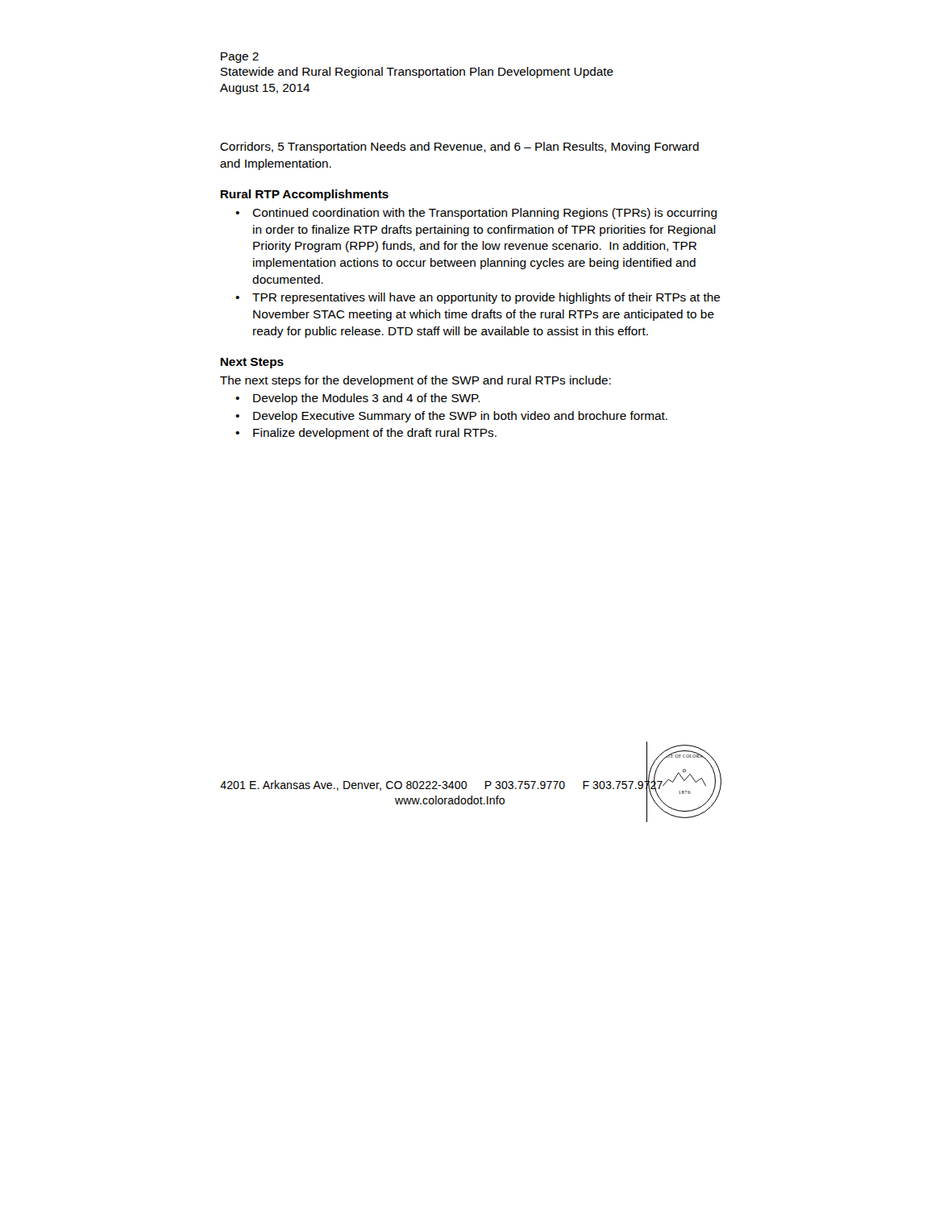Page 2
Statewide and Rural Regional Transportation Plan Development Update
August 15, 2014
Corridors, 5 Transportation Needs and Revenue, and 6 – Plan Results, Moving Forward and Implementation.
Rural RTP Accomplishments
Continued coordination with the Transportation Planning Regions (TPRs) is occurring in order to finalize RTP drafts pertaining to confirmation of TPR priorities for Regional Priority Program (RPP) funds, and for the low revenue scenario. In addition, TPR implementation actions to occur between planning cycles are being identified and documented.
TPR representatives will have an opportunity to provide highlights of their RTPs at the November STAC meeting at which time drafts of the rural RTPs are anticipated to be ready for public release. DTD staff will be available to assist in this effort.
Next Steps
The next steps for the development of the SWP and rural RTPs include:
Develop the Modules 3 and 4 of the SWP.
Develop Executive Summary of the SWP in both video and brochure format.
Finalize development of the draft rural RTPs.
4201 E. Arkansas Ave., Denver, CO 80222-3400 P 303.757.9770 F 303.757.9727 www.coloradodot.Info
STATE OF COLORADO
1876